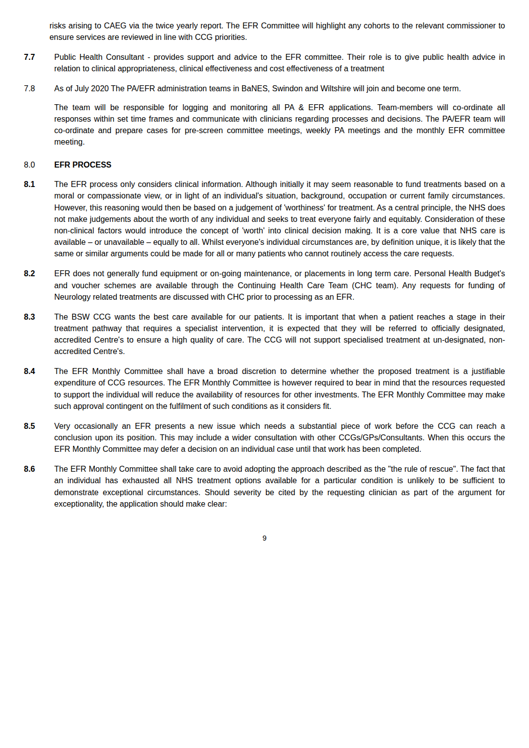risks arising to CAEG via the twice yearly report. The EFR Committee will highlight any cohorts to the relevant commissioner to ensure services are reviewed in line with CCG priorities.
7.7
Public Health Consultant - provides support and advice to the EFR committee. Their role is to give public health advice in relation to clinical appropriateness, clinical effectiveness and cost effectiveness of a treatment
7.8
As of July 2020 The PA/EFR administration teams in BaNES, Swindon and Wiltshire will join and become one term.
The team will be responsible for logging and monitoring all PA & EFR applications. Team-members will co-ordinate all responses within set time frames and communicate with clinicians regarding processes and decisions. The PA/EFR team will co-ordinate and prepare cases for pre-screen committee meetings, weekly PA meetings and the monthly EFR committee meeting.
8.0 EFR PROCESS
8.1
The EFR process only considers clinical information. Although initially it may seem reasonable to fund treatments based on a moral or compassionate view, or in light of an individual's situation, background, occupation or current family circumstances. However, this reasoning would then be based on a judgement of 'worthiness' for treatment. As a central principle, the NHS does not make judgements about the worth of any individual and seeks to treat everyone fairly and equitably. Consideration of these non-clinical factors would introduce the concept of 'worth' into clinical decision making. It is a core value that NHS care is available – or unavailable – equally to all. Whilst everyone's individual circumstances are, by definition unique, it is likely that the same or similar arguments could be made for all or many patients who cannot routinely access the care requests.
8.2
EFR does not generally fund equipment or on-going maintenance, or placements in long term care. Personal Health Budget's and voucher schemes are available through the Continuing Health Care Team (CHC team). Any requests for funding of Neurology related treatments are discussed with CHC prior to processing as an EFR.
8.3
The BSW CCG wants the best care available for our patients. It is important that when a patient reaches a stage in their treatment pathway that requires a specialist intervention, it is expected that they will be referred to officially designated, accredited Centre's to ensure a high quality of care. The CCG will not support specialised treatment at un-designated, non-accredited Centre's.
8.4
The EFR Monthly Committee shall have a broad discretion to determine whether the proposed treatment is a justifiable expenditure of CCG resources. The EFR Monthly Committee is however required to bear in mind that the resources requested to support the individual will reduce the availability of resources for other investments. The EFR Monthly Committee may make such approval contingent on the fulfilment of such conditions as it considers fit.
8.5
Very occasionally an EFR presents a new issue which needs a substantial piece of work before the CCG can reach a conclusion upon its position. This may include a wider consultation with other CCGs/GPs/Consultants. When this occurs the EFR Monthly Committee may defer a decision on an individual case until that work has been completed.
8.6
The EFR Monthly Committee shall take care to avoid adopting the approach described as the "the rule of rescue". The fact that an individual has exhausted all NHS treatment options available for a particular condition is unlikely to be sufficient to demonstrate exceptional circumstances. Should severity be cited by the requesting clinician as part of the argument for exceptionality, the application should make clear:
9